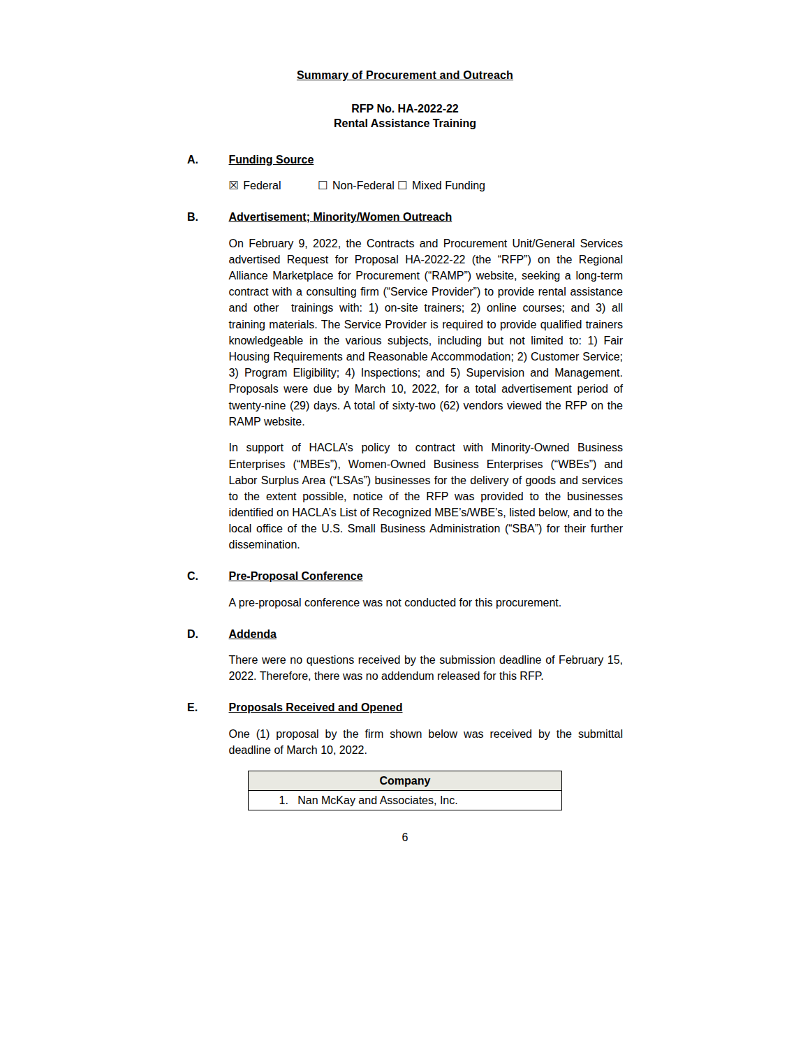Summary of Procurement and Outreach
RFP No. HA-2022-22
Rental Assistance Training
A.
Funding Source
☒ Federal ☐ Non-Federal ☐ Mixed Funding
B.
Advertisement; Minority/Women Outreach
On February 9, 2022, the Contracts and Procurement Unit/General Services advertised Request for Proposal HA-2022-22 (the “RFP”) on the Regional Alliance Marketplace for Procurement (“RAMP”) website, seeking a long-term contract with a consulting firm (“Service Provider”) to provide rental assistance and other trainings with: 1) on-site trainers; 2) online courses; and 3) all training materials. The Service Provider is required to provide qualified trainers knowledgeable in the various subjects, including but not limited to: 1) Fair Housing Requirements and Reasonable Accommodation; 2) Customer Service; 3) Program Eligibility; 4) Inspections; and 5) Supervision and Management. Proposals were due by March 10, 2022, for a total advertisement period of twenty-nine (29) days. A total of sixty-two (62) vendors viewed the RFP on the RAMP website.
In support of HACLA’s policy to contract with Minority-Owned Business Enterprises (“MBEs”), Women-Owned Business Enterprises (“WBEs”) and Labor Surplus Area (“LSAs”) businesses for the delivery of goods and services to the extent possible, notice of the RFP was provided to the businesses identified on HACLA’s List of Recognized MBE’s/WBE’s, listed below, and to the local office of the U.S. Small Business Administration (“SBA”) for their further dissemination.
C.
Pre-Proposal Conference
A pre-proposal conference was not conducted for this procurement.
D.
Addenda
There were no questions received by the submission deadline of February 15, 2022. Therefore, there was no addendum released for this RFP.
E.
Proposals Received and Opened
One (1) proposal by the firm shown below was received by the submittal deadline of March 10, 2022.
| Company |
| --- |
| 1. Nan McKay and Associates, Inc. |
6